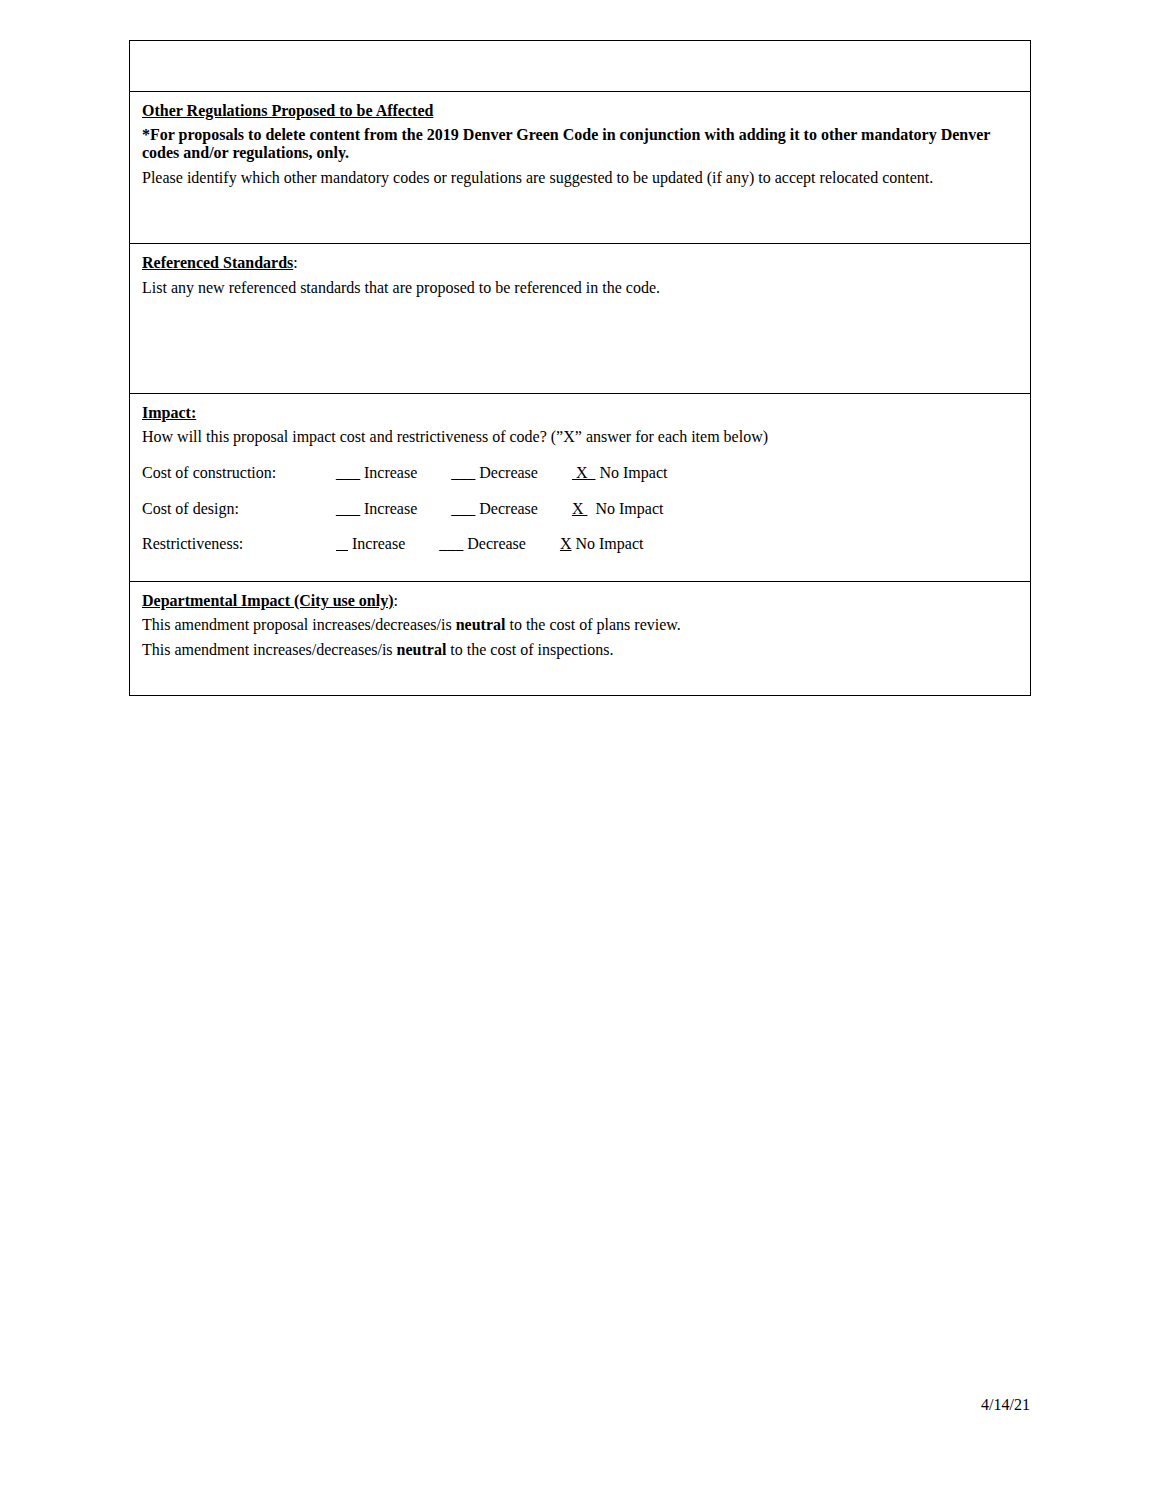Other Regulations Proposed to be Affected
*For proposals to delete content from the 2019 Denver Green Code in conjunction with adding it to other mandatory Denver codes and/or regulations, only.
Please identify which other mandatory codes or regulations are suggested to be updated (if any) to accept relocated content.
Referenced Standards:
List any new referenced standards that are proposed to be referenced in the code.
Impact:
How will this proposal impact cost and restrictiveness of code? (”X” answer for each item below)
Cost of construction: ___ Increase ___ Decrease X No Impact
Cost of design: ___ Increase ___ Decrease X No Impact
Restrictiveness: Increase ___ Decrease X No Impact
Departmental Impact (City use only):
This amendment proposal increases/decreases/is neutral to the cost of plans review.
This amendment increases/decreases/is neutral to the cost of inspections.
4/14/21